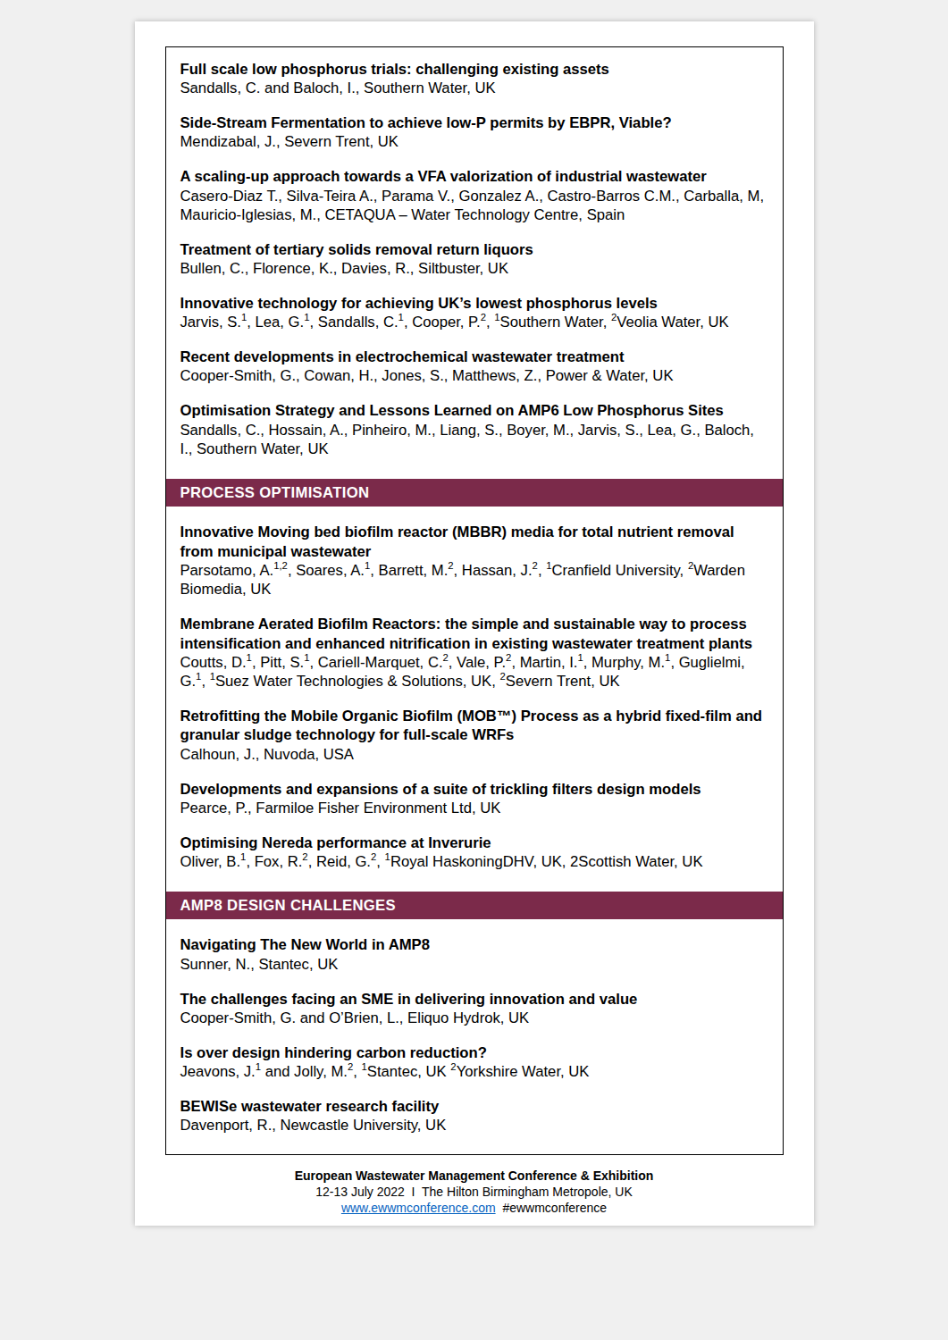Full scale low phosphorus trials: challenging existing assets
Sandalls, C. and Baloch, I., Southern Water, UK
Side-Stream Fermentation to achieve low-P permits by EBPR, Viable?
Mendizabal, J., Severn Trent, UK
A scaling-up approach towards a VFA valorization of industrial wastewater
Casero-Diaz T., Silva-Teira A., Parama V., Gonzalez A., Castro-Barros C.M., Carballa, M, Mauricio-Iglesias, M., CETAQUA – Water Technology Centre, Spain
Treatment of tertiary solids removal return liquors
Bullen, C., Florence, K., Davies, R., Siltbuster, UK
Innovative technology for achieving UK’s lowest phosphorus levels
Jarvis, S.1, Lea, G.1, Sandalls, C.1, Cooper, P.2, 1Southern Water, 2Veolia Water, UK
Recent developments in electrochemical wastewater treatment
Cooper-Smith, G., Cowan, H., Jones, S., Matthews, Z., Power & Water, UK
Optimisation Strategy and Lessons Learned on AMP6 Low Phosphorus Sites
Sandalls, C., Hossain, A., Pinheiro, M., Liang, S., Boyer, M., Jarvis, S., Lea, G., Baloch, I., Southern Water, UK
Process Optimisation
Innovative Moving bed biofilm reactor (MBBR) media for total nutrient removal from municipal wastewater
Parsotamo, A.1,2, Soares, A.1, Barrett, M.2, Hassan, J.2, 1Cranfield University, 2Warden Biomedia, UK
Membrane Aerated Biofilm Reactors: the simple and sustainable way to process intensification and enhanced nitrification in existing wastewater treatment plants
Coutts, D.1, Pitt, S.1, Cariell-Marquet, C.2, Vale, P.2, Martin, I.1, Murphy, M.1, Guglielmi, G.1, 1Suez Water Technologies & Solutions, UK, 2Severn Trent, UK
Retrofitting the Mobile Organic Biofilm (MOB™) Process as a hybrid fixed-film and granular sludge technology for full-scale WRFs
Calhoun, J., Nuvoda, USA
Developments and expansions of a suite of trickling filters design models
Pearce, P., Farmiloe Fisher Environment Ltd, UK
Optimising Nereda performance at Inverurie
Oliver, B.1, Fox, R.2, Reid, G.2, 1Royal HaskoningDHV, UK, 2Scottish Water, UK
AMP8 Design Challenges
Navigating The New World in AMP8
Sunner, N., Stantec, UK
The challenges facing an SME in delivering innovation and value
Cooper-Smith, G. and O’Brien, L., Eliquo Hydrok, UK
Is over design hindering carbon reduction?
Jeavons, J.1 and Jolly, M.2, 1Stantec, UK 2Yorkshire Water, UK
BEWISe wastewater research facility
Davenport, R., Newcastle University, UK
European Wastewater Management Conference & Exhibition
12-13 July 2022 I The Hilton Birmingham Metropole, UK
www.ewwmconference.com #ewwmconference